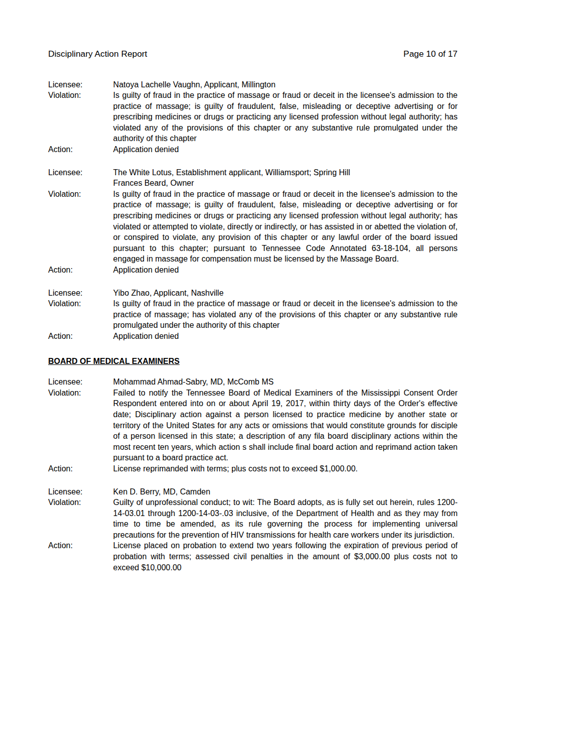Disciplinary Action Report Page 10 of 17
Licensee:
Natoya Lachelle Vaughn, Applicant, Millington
Violation:
Is guilty of fraud in the practice of massage or fraud or deceit in the licensee's admission to the practice of massage; is guilty of fraudulent, false, misleading or deceptive advertising or for prescribing medicines or drugs or practicing any licensed profession without legal authority; has violated any of the provisions of this chapter or any substantive rule promulgated under the authority of this chapter
Action:
Application denied
Licensee:
The White Lotus, Establishment applicant, Williamsport; Spring Hill
Frances Beard, Owner
Violation:
Is guilty of fraud in the practice of massage or fraud or deceit in the licensee's admission to the practice of massage; is guilty of fraudulent, false, misleading or deceptive advertising or for prescribing medicines or drugs or practicing any licensed profession without legal authority; has violated or attempted to violate, directly or indirectly, or has assisted in or abetted the violation of, or conspired to violate, any provision of this chapter or any lawful order of the board issued pursuant to this chapter; pursuant to Tennessee Code Annotated 63-18-104, all persons engaged in massage for compensation must be licensed by the Massage Board.
Action:
Application denied
Licensee:
Yibo Zhao, Applicant, Nashville
Violation:
Is guilty of fraud in the practice of massage or fraud or deceit in the licensee's admission to the practice of massage; has violated any of the provisions of this chapter or any substantive rule promulgated under the authority of this chapter
Action:
Application denied
BOARD OF MEDICAL EXAMINERS
Licensee:
Mohammad Ahmad-Sabry, MD, McComb MS
Violation:
Failed to notify the Tennessee Board of Medical Examiners of the Mississippi Consent Order Respondent entered into on or about April 19, 2017, within thirty days of the Order's effective date; Disciplinary action against a person licensed to practice medicine by another state or territory of the United States for any acts or omissions that would constitute grounds for disciple of a person licensed in this state; a description of any fila board disciplinary actions within the most recent ten years, which action s shall include final board action and reprimand action taken pursuant to a board practice act.
Action:
License reprimanded with terms; plus costs not to exceed $1,000.00.
Licensee:
Ken D. Berry, MD, Camden
Violation:
Guilty of unprofessional conduct; to wit: The Board adopts, as is fully set out herein, rules 1200-14-03.01 through 1200-14-03-.03 inclusive, of the Department of Health and as they may from time to time be amended, as its rule governing the process for implementing universal precautions for the prevention of HIV transmissions for health care workers under its jurisdiction.
Action:
License placed on probation to extend two years following the expiration of previous period of probation with terms; assessed civil penalties in the amount of $3,000.00 plus costs not to exceed $10,000.00